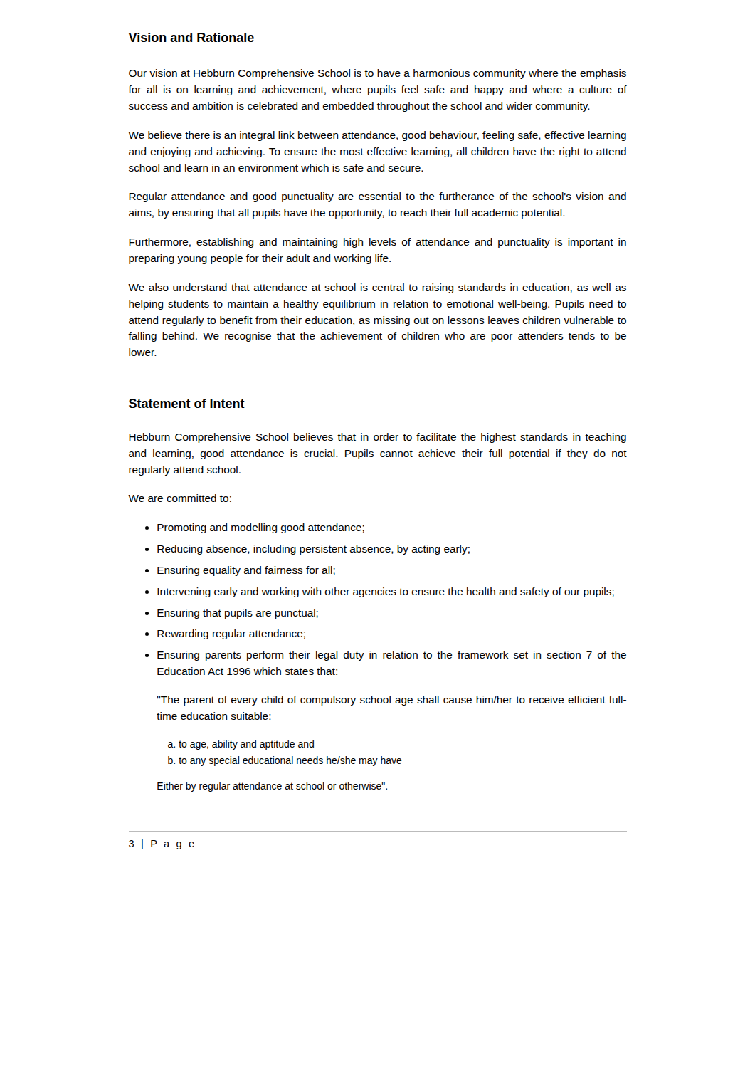Vision and Rationale
Our vision at Hebburn Comprehensive School is to have a harmonious community where the emphasis for all is on learning and achievement, where pupils feel safe and happy and where a culture of success and ambition is celebrated and embedded throughout the school and wider community.
We believe there is an integral link between attendance, good behaviour, feeling safe, effective learning and enjoying and achieving. To ensure the most effective learning, all children have the right to attend school and learn in an environment which is safe and secure.
Regular attendance and good punctuality are essential to the furtherance of the school's vision and aims, by ensuring that all pupils have the opportunity, to reach their full academic potential.
Furthermore, establishing and maintaining high levels of attendance and punctuality is important in preparing young people for their adult and working life.
We also understand that attendance at school is central to raising standards in education, as well as helping students to maintain a healthy equilibrium in relation to emotional well-being. Pupils need to attend regularly to benefit from their education, as missing out on lessons leaves children vulnerable to falling behind. We recognise that the achievement of children who are poor attenders tends to be lower.
Statement of Intent
Hebburn Comprehensive School believes that in order to facilitate the highest standards in teaching and learning, good attendance is crucial. Pupils cannot achieve their full potential if they do not regularly attend school.
We are committed to:
Promoting and modelling good attendance;
Reducing absence, including persistent absence, by acting early;
Ensuring equality and fairness for all;
Intervening early and working with other agencies to ensure the health and safety of our pupils;
Ensuring that pupils are punctual;
Rewarding regular attendance;
Ensuring parents perform their legal duty in relation to the framework set in section 7 of the Education Act 1996 which states that:
"The parent of every child of compulsory school age shall cause him/her to receive efficient full-time education suitable:
to age, ability and aptitude and
to any special educational needs he/she may have
Either by regular attendance at school or otherwise".
3 | P a g e